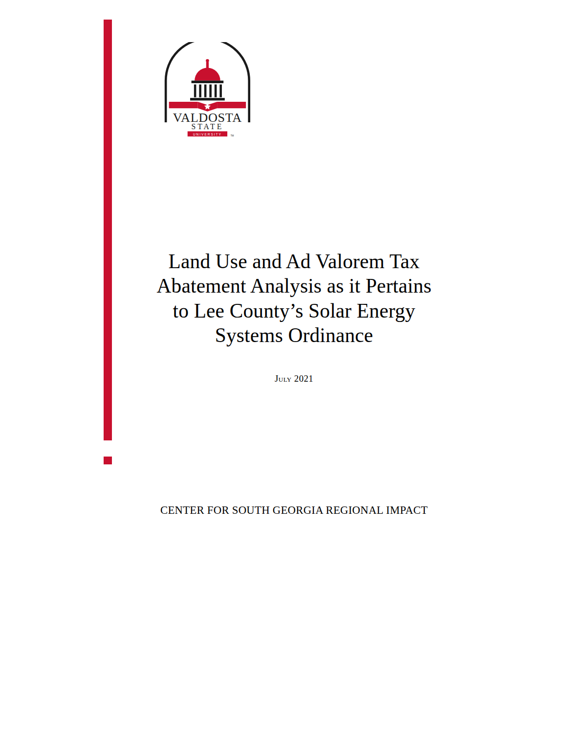VALDOSTA STATE UNIVERSITY TM
Land Use and Ad Valorem Tax Abatement Analysis as it Pertains to Lee County’s Solar Energy Systems Ordinance
July 2021
CENTER FOR SOUTH GEORGIA REGIONAL IMPACT